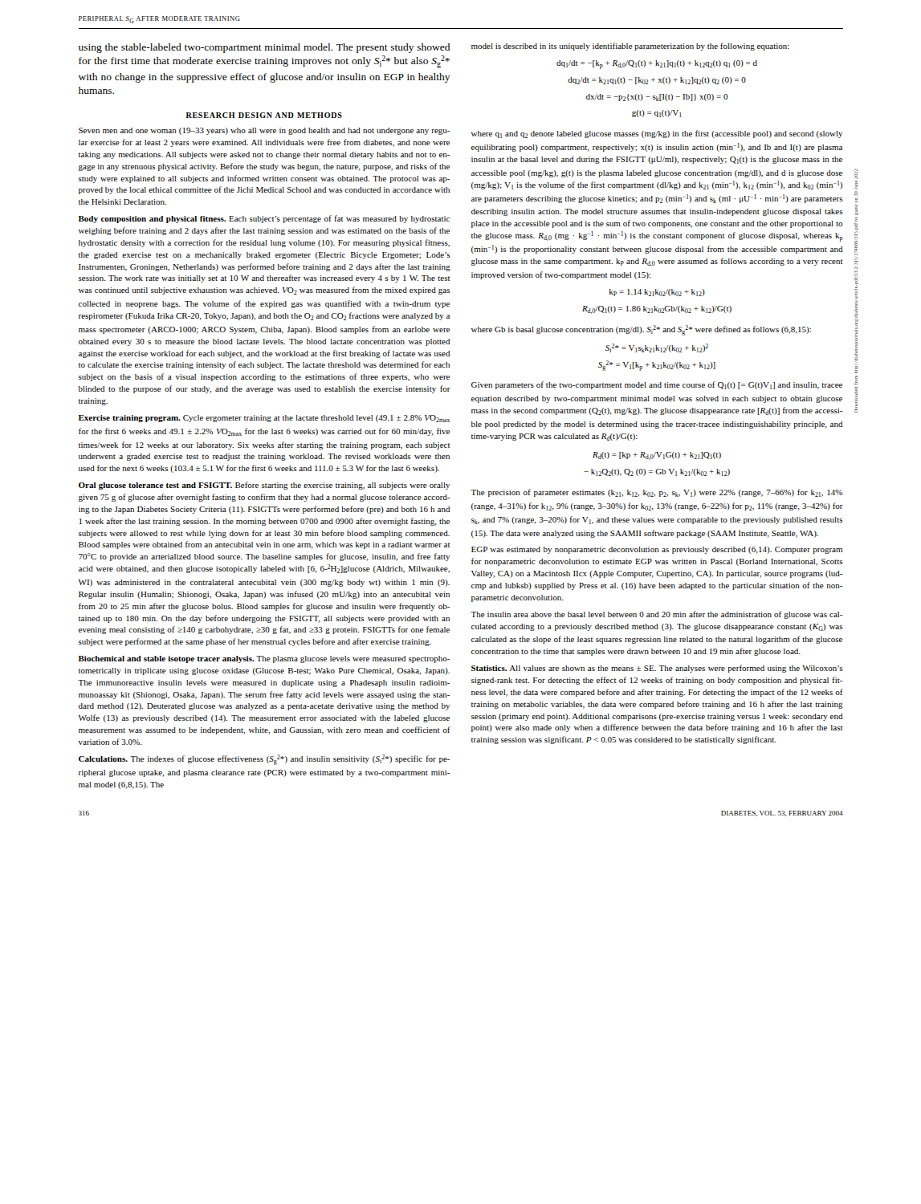Peripheral Sg after moderate training
Downloaded from http://diabetesjournals.org/diabetes/article-pdf/53/2/315/374889/315.pdf by guest on 30 June 2022
using the stable-labeled two-compartment minimal model. The present study showed for the first time that moderate exercise training improves not only Si2* but also Sg2* with no change in the suppressive effect of glucose and/or insulin on EGP in healthy humans.
Research Design and Methods
Seven men and one woman (19–33 years) who all were in good health and had not undergone any regular exercise for at least 2 years were examined. All individuals were free from diabetes, and none were taking any medications. All subjects were asked not to change their normal dietary habits and not to engage in any strenuous physical activity. Before the study was begun, the nature, purpose, and risks of the study were explained to all subjects and informed written consent was obtained. The protocol was approved by the local ethical committee of the Jichi Medical School and was conducted in accordance with the Helsinki Declaration.
Body composition and physical fitness. Each subject’s percentage of fat was measured by hydrostatic weighing before training and 2 days after the last training session and was estimated on the basis of the hydrostatic density with a correction for the residual lung volume (10). For measuring physical fitness, the graded exercise test on a mechanically braked ergometer (Electric Bicycle Ergometer; Lode’s Instrumenten, Groningen, Netherlands) was performed before training and 2 days after the last training session. The work rate was initially set at 10 W and thereafter was increased every 4 s by 1 W. The test was continued until subjective exhaustion was achieved. VO2 was measured from the mixed expired gas collected in neoprene bags. The volume of the expired gas was quantified with a twin-drum type respirometer (Fukuda Irika CR-20, Tokyo, Japan), and both the O2 and CO2 fractions were analyzed by a mass spectrometer (ARCO-1000; ARCO System, Chiba, Japan). Blood samples from an earlobe were obtained every 30 s to measure the blood lactate levels. The blood lactate concentration was plotted against the exercise workload for each subject, and the workload at the first breaking of lactate was used to calculate the exercise training intensity of each subject. The lactate threshold was determined for each subject on the basis of a visual inspection according to the estimations of three experts, who were blinded to the purpose of our study, and the average was used to establish the exercise intensity for training.
Exercise training program. Cycle ergometer training at the lactate threshold level (49.1 ± 2.8% VO2max for the first 6 weeks and 49.1 ± 2.2% VO2max for the last 6 weeks) was carried out for 60 min/day, five times/week for 12 weeks at our laboratory. Six weeks after starting the training program, each subject underwent a graded exercise test to readjust the training workload. The revised workloads were then used for the next 6 weeks (103.4 ± 5.1 W for the first 6 weeks and 111.0 ± 5.3 W for the last 6 weeks).
Oral glucose tolerance test and FSIGTT. Before starting the exercise training, all subjects were orally given 75 g of glucose after overnight fasting to confirm that they had a normal glucose tolerance according to the Japan Diabetes Society Criteria (11). FSIGTTs were performed before (pre) and both 16 h and 1 week after the last training session. In the morning between 0700 and 0900 after overnight fasting, the subjects were allowed to rest while lying down for at least 30 min before blood sampling commenced. Blood samples were obtained from an antecubital vein in one arm, which was kept in a radiant warmer at 70°C to provide an arterialized blood source. The baseline samples for glucose, insulin, and free fatty acid were obtained, and then glucose isotopically labeled with [6, 6-2H2]glucose (Aldrich, Milwaukee, WI) was administered in the contralateral antecubital vein (300 mg/kg body wt) within 1 min (9). Regular insulin (Humalin; Shionogi, Osaka, Japan) was infused (20 mU/kg) into an antecubital vein from 20 to 25 min after the glucose bolus. Blood samples for glucose and insulin were frequently obtained up to 180 min. On the day before undergoing the FSIGTT, all subjects were provided with an evening meal consisting of ≥140 g carbohydrate, ≥30 g fat, and ≥33 g protein. FSIGTTs for one female subject were performed at the same phase of her menstrual cycles before and after exercise training.
Biochemical and stable isotope tracer analysis. The plasma glucose levels were measured spectrophotometrically in triplicate using glucose oxidase (Glucose B-test; Wako Pure Chemical, Osaka, Japan). The immunoreactive insulin levels were measured in duplicate using a Phadesaph insulin radioimmunoassay kit (Shionogi, Osaka, Japan). The serum free fatty acid levels were assayed using the standard method (12). Deuterated glucose was analyzed as a penta-acetate derivative using the method by Wolfe (13) as previously described (14). The measurement error associated with the labeled glucose measurement was assumed to be independent, white, and Gaussian, with zero mean and coefficient of variation of 3.0%.
Calculations. The indexes of glucose effectiveness (Sg2*) and insulin sensitivity (Si2*) specific for peripheral glucose uptake, and plasma clearance rate (PCR) were estimated by a two-compartment minimal model (6,8,15). The
model is described in its uniquely identifiable parameterization by the following equation:
dq1/dt = −[kp + Rd,0/Q1(t) + k21]q1(t) + k12q2(t) q1 (0) = d
dq2/dt = k21q1(t) − [k02 + x(t) + k12]q2(t) q2 (0) = 0
dx/dt = −p2{x(t) − sk[I(t) − Ib]} x(0) = 0
g(t) = q1(t)/V1
where q1 and q2 denote labeled glucose masses (mg/kg) in the first (accessible pool) and second (slowly equilibrating pool) compartment, respectively; x(t) is insulin action (min−1), and Ib and I(t) are plasma insulin at the basal level and during the FSIGTT (μU/ml), respectively; Q1(t) is the glucose mass in the accessible pool (mg/kg), g(t) is the plasma labeled glucose concentration (mg/dl), and d is glucose dose (mg/kg); V1 is the volume of the first compartment (dl/kg) and k21 (min−1), k12 (min−1), and k02 (min−1) are parameters describing the glucose kinetics; and p2 (min−1) and sk (ml · μU−1 · min−1) are parameters describing insulin action. The model structure assumes that insulin-independent glucose disposal takes place in the accessible pool and is the sum of two components, one constant and the other proportional to the glucose mass. Rd,0 (mg · kg−1 · min−1) is the constant component of glucose disposal, whereas kp (min−1) is the proportionality constant between glucose disposal from the accessible compartment and glucose mass in the same compartment. kP and Rd,0 were assumed as follows according to a very recent improved version of two-compartment model (15):
kP = 1.14 k21k02/(k02 + k12)
Rd,0/Q1(t) = 1.86 k21k02Gb/(k02 + k12)/G(t)
where Gb is basal glucose concentration (mg/dl). Si2* and Sg2* were defined as follows (6,8,15):
Si2* = V1skk21k12/(k02 + k12)2
Sg2* = V1[kp + k21k02/(k02 + k12)]
Given parameters of the two-compartment model and time course of Q1(t) [= G(t)V1] and insulin, tracee equation described by two-compartment minimal model was solved in each subject to obtain glucose mass in the second compartment (Q2(t), mg/kg). The glucose disappearance rate [Rd(t)] from the accessible pool predicted by the model is determined using the tracer-tracee indistinguishability principle, and time-varying PCR was calculated as Rd(t)/G(t):
Rd(t) = [kp + Rd,0/V1G(t) + k21]Q1(t)
− k12Q2(t), Q2 (0) = Gb V1 k21/(k02 + k12)
The precision of parameter estimates (k21, k12, k02, p2, sk, V1) were 22% (range, 7–66%) for k21, 14% (range, 4–31%) for k12, 9% (range, 3–30%) for k02, 13% (range, 6–22%) for p2, 11% (range, 3–42%) for sk, and 7% (range, 3–20%) for V1, and these values were comparable to the previously published results (15). The data were analyzed using the SAAMII software package (SAAM Institute, Seattle, WA).
EGP was estimated by nonparametric deconvolution as previously described (6,14). Computer program for nonparametric deconvolution to estimate EGP was written in Pascal (Borland International, Scotts Valley, CA) on a Macintosh IIcx (Apple Computer, Cupertino, CA). In particular, source programs (ludcmp and lubksb) supplied by Press et al. (16) have been adapted to the particular situation of the nonparametric deconvolution.
The insulin area above the basal level between 0 and 20 min after the administration of glucose was calculated according to a previously described method (3). The glucose disappearance constant (KG) was calculated as the slope of the least squares regression line related to the natural logarithm of the glucose concentration to the time that samples were drawn between 10 and 19 min after glucose load.
Statistics. All values are shown as the means ± SE. The analyses were performed using the Wilcoxon’s signed-rank test. For detecting the effect of 12 weeks of training on body composition and physical fitness level, the data were compared before and after training. For detecting the impact of the 12 weeks of training on metabolic variables, the data were compared before training and 16 h after the last training session (primary end point). Additional comparisons (pre-exercise training versus 1 week: secondary end point) were also made only when a difference between the data before training and 16 h after the last training session was significant. P < 0.05 was considered to be statistically significant.
316
DIABETES, VOL. 53, FEBRUARY 2004